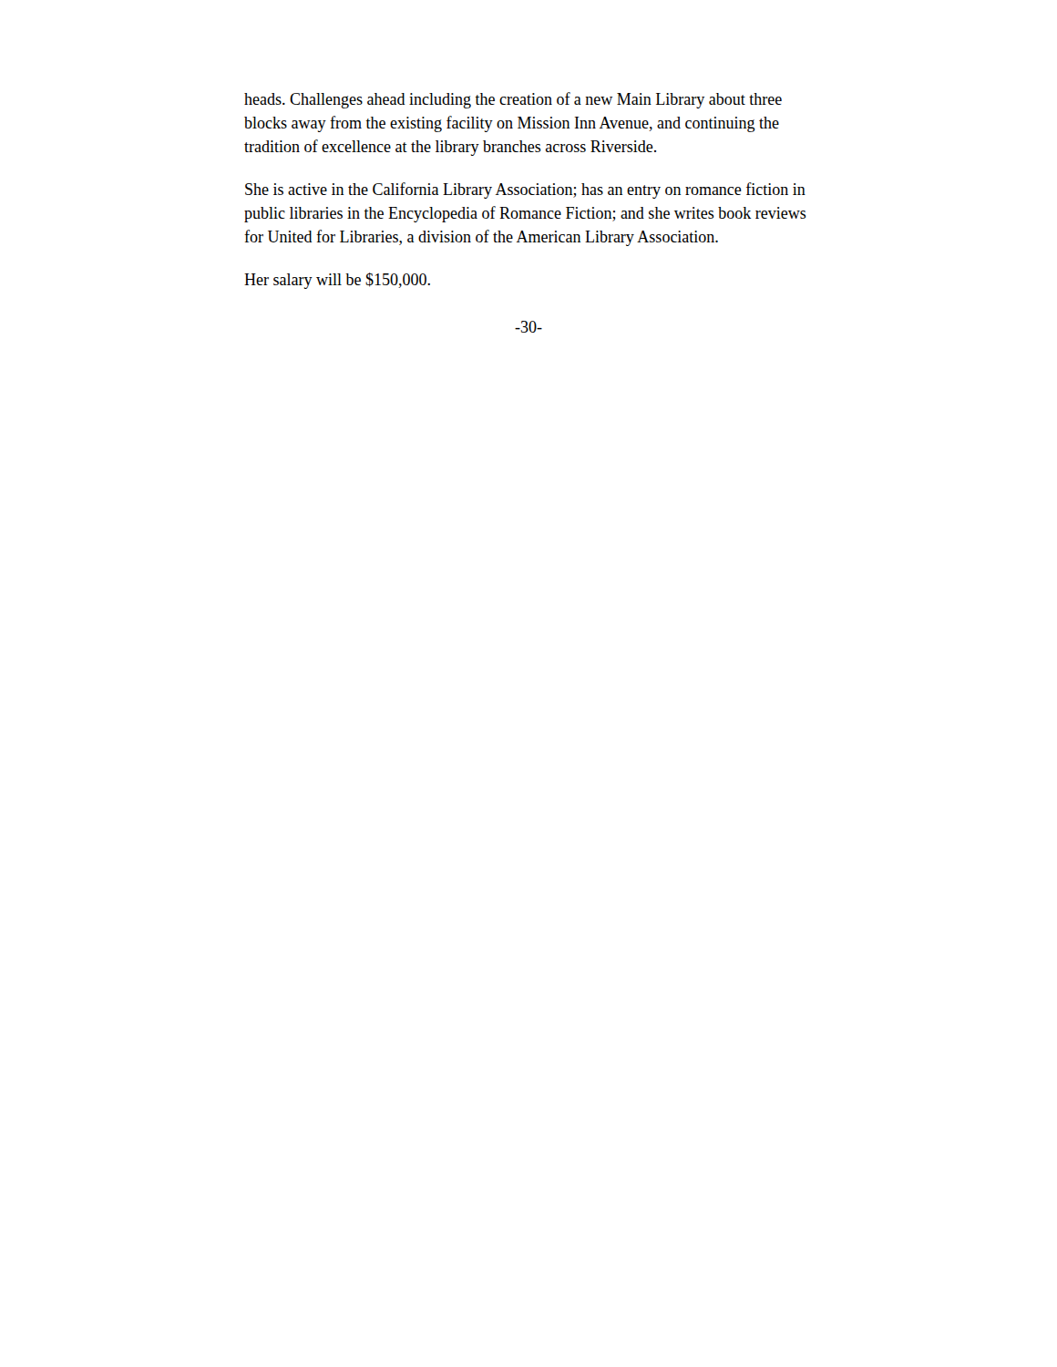heads. Challenges ahead including the creation of a new Main Library about three blocks away from the existing facility on Mission Inn Avenue, and continuing the tradition of excellence at the library branches across Riverside.
She is active in the California Library Association; has an entry on romance fiction in public libraries in the Encyclopedia of Romance Fiction; and she writes book reviews for United for Libraries, a division of the American Library Association.
Her salary will be $150,000.
-30-